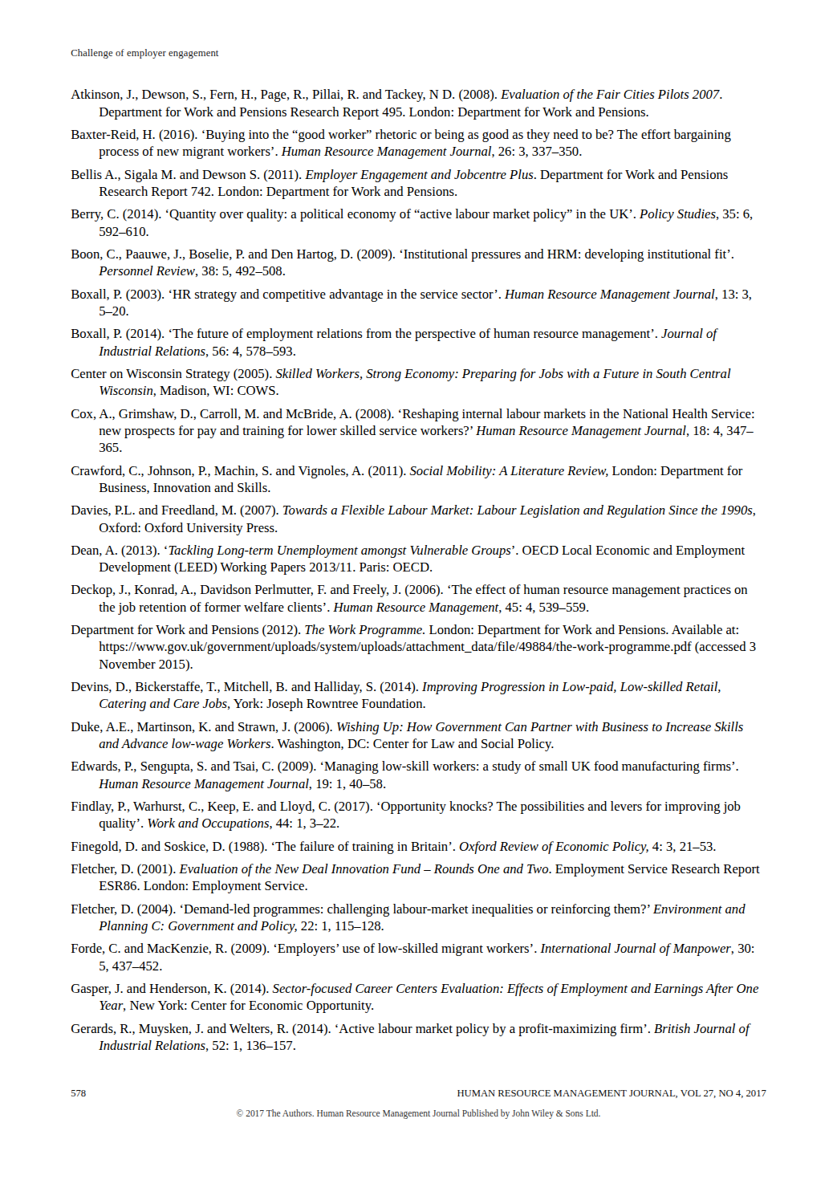Challenge of employer engagement
Atkinson, J., Dewson, S., Fern, H., Page, R., Pillai, R. and Tackey, N D. (2008). Evaluation of the Fair Cities Pilots 2007. Department for Work and Pensions Research Report 495. London: Department for Work and Pensions.
Baxter-Reid, H. (2016). ‘Buying into the “good worker” rhetoric or being as good as they need to be? The effort bargaining process of new migrant workers’. Human Resource Management Journal, 26: 3, 337–350.
Bellis A., Sigala M. and Dewson S. (2011). Employer Engagement and Jobcentre Plus. Department for Work and Pensions Research Report 742. London: Department for Work and Pensions.
Berry, C. (2014). ‘Quantity over quality: a political economy of “active labour market policy” in the UK’. Policy Studies, 35: 6, 592–610.
Boon, C., Paauwe, J., Boselie, P. and Den Hartog, D. (2009). ‘Institutional pressures and HRM: developing institutional fit’. Personnel Review, 38: 5, 492–508.
Boxall, P. (2003). ‘HR strategy and competitive advantage in the service sector’. Human Resource Management Journal, 13: 3, 5–20.
Boxall, P. (2014). ‘The future of employment relations from the perspective of human resource management’. Journal of Industrial Relations, 56: 4, 578–593.
Center on Wisconsin Strategy (2005). Skilled Workers, Strong Economy: Preparing for Jobs with a Future in South Central Wisconsin, Madison, WI: COWS.
Cox, A., Grimshaw, D., Carroll, M. and McBride, A. (2008). ‘Reshaping internal labour markets in the National Health Service: new prospects for pay and training for lower skilled service workers?’ Human Resource Management Journal, 18: 4, 347–365.
Crawford, C., Johnson, P., Machin, S. and Vignoles, A. (2011). Social Mobility: A Literature Review, London: Department for Business, Innovation and Skills.
Davies, P.L. and Freedland, M. (2007). Towards a Flexible Labour Market: Labour Legislation and Regulation Since the 1990s, Oxford: Oxford University Press.
Dean, A. (2013). ‘Tackling Long-term Unemployment amongst Vulnerable Groups’. OECD Local Economic and Employment Development (LEED) Working Papers 2013/11. Paris: OECD.
Deckop, J., Konrad, A., Davidson Perlmutter, F. and Freely, J. (2006). ‘The effect of human resource management practices on the job retention of former welfare clients’. Human Resource Management, 45: 4, 539–559.
Department for Work and Pensions (2012). The Work Programme. London: Department for Work and Pensions. Available at: https://www.gov.uk/government/uploads/system/uploads/attachment_data/file/49884/the-work-programme.pdf (accessed 3 November 2015).
Devins, D., Bickerstaffe, T., Mitchell, B. and Halliday, S. (2014). Improving Progression in Low-paid, Low-skilled Retail, Catering and Care Jobs, York: Joseph Rowntree Foundation.
Duke, A.E., Martinson, K. and Strawn, J. (2006). Wishing Up: How Government Can Partner with Business to Increase Skills and Advance low-wage Workers. Washington, DC: Center for Law and Social Policy.
Edwards, P., Sengupta, S. and Tsai, C. (2009). ‘Managing low-skill workers: a study of small UK food manufacturing firms’. Human Resource Management Journal, 19: 1, 40–58.
Findlay, P., Warhurst, C., Keep, E. and Lloyd, C. (2017). ‘Opportunity knocks? The possibilities and levers for improving job quality’. Work and Occupations, 44: 1, 3–22.
Finegold, D. and Soskice, D. (1988). ‘The failure of training in Britain’. Oxford Review of Economic Policy, 4: 3, 21–53.
Fletcher, D. (2001). Evaluation of the New Deal Innovation Fund – Rounds One and Two. Employment Service Research Report ESR86. London: Employment Service.
Fletcher, D. (2004). ‘Demand-led programmes: challenging labour-market inequalities or reinforcing them?’ Environment and Planning C: Government and Policy, 22: 1, 115–128.
Forde, C. and MacKenzie, R. (2009). ‘Employers’ use of low-skilled migrant workers’. International Journal of Manpower, 30: 5, 437–452.
Gasper, J. and Henderson, K. (2014). Sector-focused Career Centers Evaluation: Effects of Employment and Earnings After One Year, New York: Center for Economic Opportunity.
Gerards, R., Muysken, J. and Welters, R. (2014). ‘Active labour market policy by a profit-maximizing firm’. British Journal of Industrial Relations, 52: 1, 136–157.
578 HUMAN RESOURCE MANAGEMENT JOURNAL, VOL 27, NO 4, 2017
© 2017 The Authors. Human Resource Management Journal Published by John Wiley & Sons Ltd.